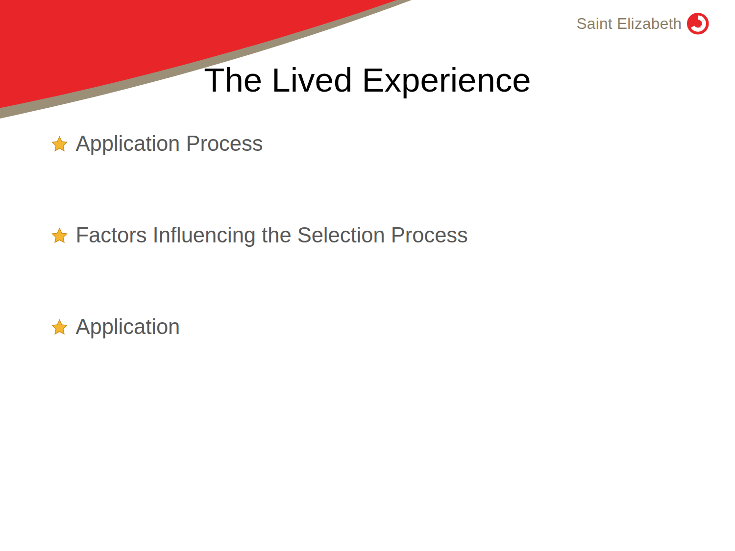Saint Elizabeth
The Lived Experience
Application Process
Factors Influencing the Selection Process
Application